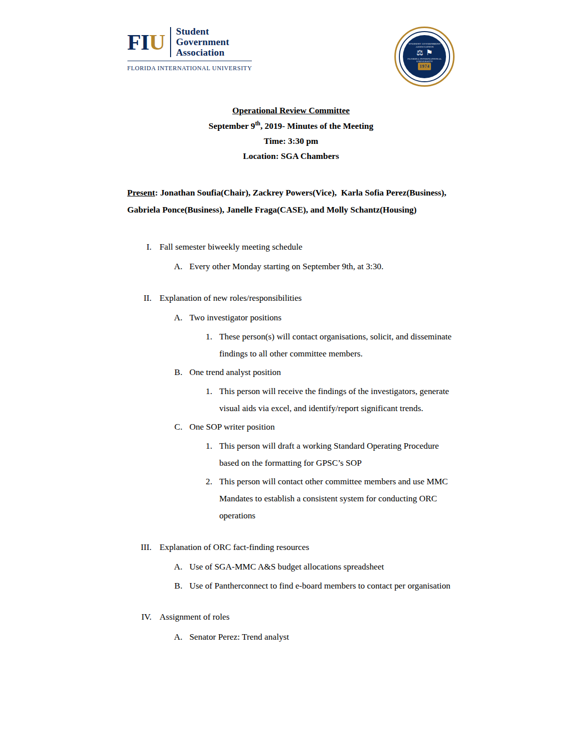FIU Student
Government
Association
FLORIDA INTERNATIONAL UNIVERSITY
STUDENT GOVERNMENT ASSOCIATION
⚖ ⚑
FLORIDA INTERNATIONAL UNIVERSITY
1974
Operational Review Committee
September 9th, 2019- Minutes of the Meeting
Time: 3:30 pm
Location: SGA Chambers
Present: Jonathan Soufia(Chair), Zackrey Powers(Vice), Karla Sofia Perez(Business), Gabriela Ponce(Business), Janelle Fraga(CASE), and Molly Schantz(Housing)
Fall semester biweekly meeting schedule
Every other Monday starting on September 9th, at 3:30.
Explanation of new roles/responsibilities
Two investigator positions
These person(s) will contact organisations, solicit, and disseminate findings to all other committee members.
One trend analyst position
This person will receive the findings of the investigators, generate visual aids via excel, and identify/report significant trends.
One SOP writer position
This person will draft a working Standard Operating Procedure based on the formatting for GPSC’s SOP
This person will contact other committee members and use MMC Mandates to establish a consistent system for conducting ORC operations
Explanation of ORC fact-finding resources
Use of SGA-MMC A&S budget allocations spreadsheet
Use of Pantherconnect to find e-board members to contact per organisation
Assignment of roles
Senator Perez: Trend analyst